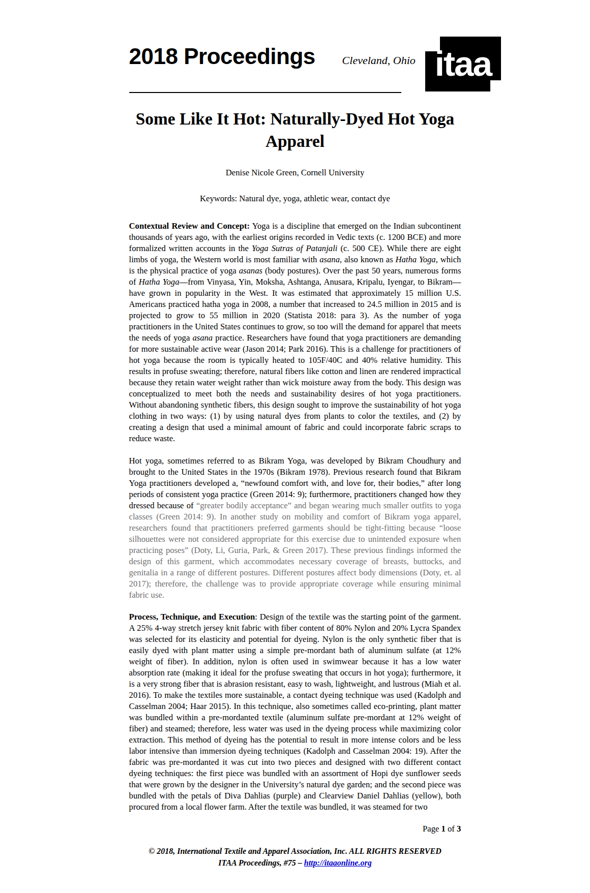2018 Proceedings
Cleveland, Ohio
itaa
Some Like It Hot: Naturally-Dyed Hot Yoga Apparel
Denise Nicole Green, Cornell University
Keywords: Natural dye, yoga, athletic wear, contact dye
Contextual Review and Concept: Yoga is a discipline that emerged on the Indian subcontinent thousands of years ago, with the earliest origins recorded in Vedic texts (c. 1200 BCE) and more formalized written accounts in the Yoga Sutras of Patanjali (c. 500 CE). While there are eight limbs of yoga, the Western world is most familiar with asana, also known as Hatha Yoga, which is the physical practice of yoga asanas (body postures). Over the past 50 years, numerous forms of Hatha Yoga—from Vinyasa, Yin, Moksha, Ashtanga, Anusara, Kripalu, Iyengar, to Bikram—have grown in popularity in the West. It was estimated that approximately 15 million U.S. Americans practiced hatha yoga in 2008, a number that increased to 24.5 million in 2015 and is projected to grow to 55 million in 2020 (Statista 2018: para 3). As the number of yoga practitioners in the United States continues to grow, so too will the demand for apparel that meets the needs of yoga asana practice. Researchers have found that yoga practitioners are demanding for more sustainable active wear (Jason 2014; Park 2016). This is a challenge for practitioners of hot yoga because the room is typically heated to 105F/40C and 40% relative humidity. This results in profuse sweating; therefore, natural fibers like cotton and linen are rendered impractical because they retain water weight rather than wick moisture away from the body. This design was conceptualized to meet both the needs and sustainability desires of hot yoga practitioners. Without abandoning synthetic fibers, this design sought to improve the sustainability of hot yoga clothing in two ways: (1) by using natural dyes from plants to color the textiles, and (2) by creating a design that used a minimal amount of fabric and could incorporate fabric scraps to reduce waste.
Hot yoga, sometimes referred to as Bikram Yoga, was developed by Bikram Choudhury and brought to the United States in the 1970s (Bikram 1978). Previous research found that Bikram Yoga practitioners developed a, “newfound comfort with, and love for, their bodies,” after long periods of consistent yoga practice (Green 2014: 9); furthermore, practitioners changed how they dressed because of “greater bodily acceptance” and began wearing much smaller outfits to yoga classes (Green 2014: 9). In another study on mobility and comfort of Bikram yoga apparel, researchers found that practitioners preferred garments should be tight-fitting because “loose silhouettes were not considered appropriate for this exercise due to unintended exposure when practicing poses” (Doty, Li, Guria, Park, & Green 2017). These previous findings informed the design of this garment, which accommodates necessary coverage of breasts, buttocks, and genitalia in a range of different postures. Different postures affect body dimensions (Doty, et. al 2017); therefore, the challenge was to provide appropriate coverage while ensuring minimal fabric use.
Process, Technique, and Execution: Design of the textile was the starting point of the garment. A 25% 4-way stretch jersey knit fabric with fiber content of 80% Nylon and 20% Lycra Spandex was selected for its elasticity and potential for dyeing. Nylon is the only synthetic fiber that is easily dyed with plant matter using a simple pre-mordant bath of aluminum sulfate (at 12% weight of fiber). In addition, nylon is often used in swimwear because it has a low water absorption rate (making it ideal for the profuse sweating that occurs in hot yoga); furthermore, it is a very strong fiber that is abrasion resistant, easy to wash, lightweight, and lustrous (Miah et al. 2016). To make the textiles more sustainable, a contact dyeing technique was used (Kadolph and Casselman 2004; Haar 2015). In this technique, also sometimes called eco-printing, plant matter was bundled within a pre-mordanted textile (aluminum sulfate pre-mordant at 12% weight of fiber) and steamed; therefore, less water was used in the dyeing process while maximizing color extraction. This method of dyeing has the potential to result in more intense colors and be less labor intensive than immersion dyeing techniques (Kadolph and Casselman 2004: 19). After the fabric was pre-mordanted it was cut into two pieces and designed with two different contact dyeing techniques: the first piece was bundled with an assortment of Hopi dye sunflower seeds that were grown by the designer in the University’s natural dye garden; and the second piece was bundled with the petals of Diva Dahlias (purple) and Clearview Daniel Dahlias (yellow), both procured from a local flower farm. After the textile was bundled, it was steamed for two
Page 1 of 3
© 2018, International Textile and Apparel Association, Inc. ALL RIGHTS RESERVED
ITAA Proceedings, #75 – http://itaaonline.org